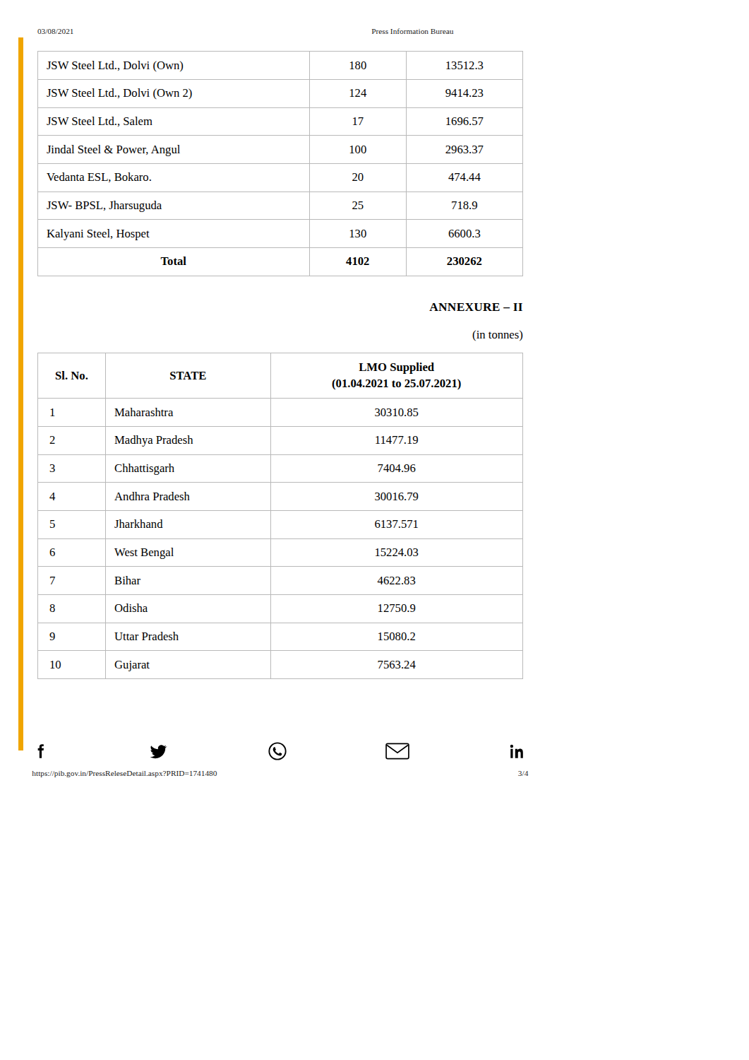03/08/2021
Press Information Bureau
| JSW Steel Ltd., Dolvi (Own) | 180 | 13512.3 |
| JSW Steel Ltd., Dolvi (Own 2) | 124 | 9414.23 |
| JSW Steel Ltd., Salem | 17 | 1696.57 |
| Jindal Steel & Power, Angul | 100 | 2963.37 |
| Vedanta ESL, Bokaro. | 20 | 474.44 |
| JSW- BPSL, Jharsuguda | 25 | 718.9 |
| Kalyani Steel, Hospet | 130 | 6600.3 |
| Total | 4102 | 230262 |
ANNEXURE – II
(in tonnes)
| Sl. No. | STATE | LMO Supplied (01.04.2021 to 25.07.2021) |
| --- | --- | --- |
| 1 | Maharashtra | 30310.85 |
| 2 | Madhya Pradesh | 11477.19 |
| 3 | Chhattisgarh | 7404.96 |
| 4 | Andhra Pradesh | 30016.79 |
| 5 | Jharkhand | 6137.571 |
| 6 | West Bengal | 15224.03 |
| 7 | Bihar | 4622.83 |
| 8 | Odisha | 12750.9 |
| 9 | Uttar Pradesh | 15080.2 |
| 10 | Gujarat | 7563.24 |
https://pib.gov.in/PressReleseDetail.aspx?PRID=1741480
3/4